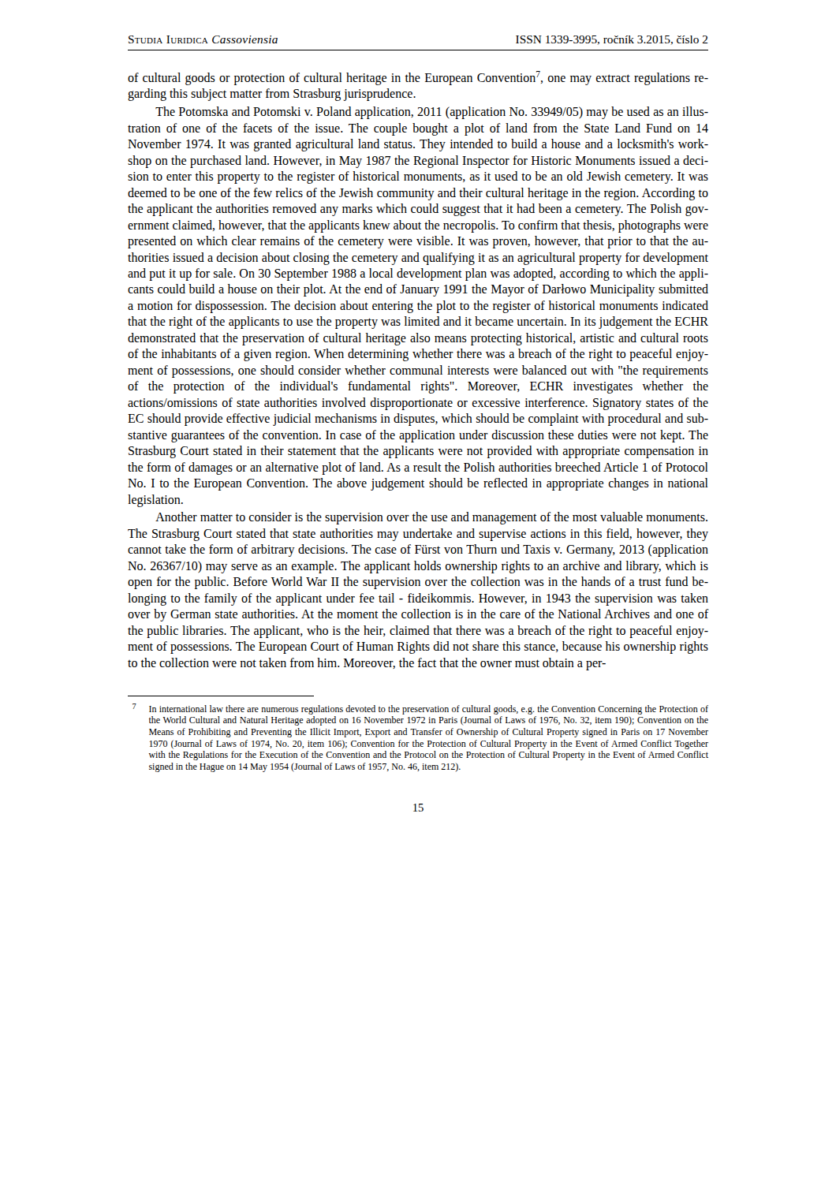Studia Iuridica Cassoviensia ISSN 1339-3995, ročník 3.2015, číslo 2
of cultural goods or protection of cultural heritage in the European Convention7, one may extract regulations regarding this subject matter from Strasburg jurisprudence.
The Potomska and Potomski v. Poland application, 2011 (application No. 33949/05) may be used as an illustration of one of the facets of the issue. The couple bought a plot of land from the State Land Fund on 14 November 1974. It was granted agricultural land status. They intended to build a house and a locksmith's workshop on the purchased land. However, in May 1987 the Regional Inspector for Historic Monuments issued a decision to enter this property to the register of historical monuments, as it used to be an old Jewish cemetery. It was deemed to be one of the few relics of the Jewish community and their cultural heritage in the region. According to the applicant the authorities removed any marks which could suggest that it had been a cemetery. The Polish government claimed, however, that the applicants knew about the necropolis. To confirm that thesis, photographs were presented on which clear remains of the cemetery were visible. It was proven, however, that prior to that the authorities issued a decision about closing the cemetery and qualifying it as an agricultural property for development and put it up for sale. On 30 September 1988 a local development plan was adopted, according to which the applicants could build a house on their plot. At the end of January 1991 the Mayor of Darłowo Municipality submitted a motion for dispossession. The decision about entering the plot to the register of historical monuments indicated that the right of the applicants to use the property was limited and it became uncertain. In its judgement the ECHR demonstrated that the preservation of cultural heritage also means protecting historical, artistic and cultural roots of the inhabitants of a given region. When determining whether there was a breach of the right to peaceful enjoyment of possessions, one should consider whether communal interests were balanced out with "the requirements of the protection of the individual's fundamental rights". Moreover, ECHR investigates whether the actions/omissions of state authorities involved disproportionate or excessive interference. Signatory states of the EC should provide effective judicial mechanisms in disputes, which should be complaint with procedural and substantive guarantees of the convention. In case of the application under discussion these duties were not kept. The Strasburg Court stated in their statement that the applicants were not provided with appropriate compensation in the form of damages or an alternative plot of land. As a result the Polish authorities breeched Article 1 of Protocol No. I to the European Convention. The above judgement should be reflected in appropriate changes in national legislation.
Another matter to consider is the supervision over the use and management of the most valuable monuments. The Strasburg Court stated that state authorities may undertake and supervise actions in this field, however, they cannot take the form of arbitrary decisions. The case of Fürst von Thurn und Taxis v. Germany, 2013 (application No. 26367/10) may serve as an example. The applicant holds ownership rights to an archive and library, which is open for the public. Before World War II the supervision over the collection was in the hands of a trust fund belonging to the family of the applicant under fee tail - fideikommis. However, in 1943 the supervision was taken over by German state authorities. At the moment the collection is in the care of the National Archives and one of the public libraries. The applicant, who is the heir, claimed that there was a breach of the right to peaceful enjoyment of possessions. The European Court of Human Rights did not share this stance, because his ownership rights to the collection were not taken from him. Moreover, the fact that the owner must obtain a per-
7 In international law there are numerous regulations devoted to the preservation of cultural goods, e.g. the Convention Concerning the Protection of the World Cultural and Natural Heritage adopted on 16 November 1972 in Paris (Journal of Laws of 1976, No. 32, item 190); Convention on the Means of Prohibiting and Preventing the Illicit Import, Export and Transfer of Ownership of Cultural Property signed in Paris on 17 November 1970 (Journal of Laws of 1974, No. 20, item 106); Convention for the Protection of Cultural Property in the Event of Armed Conflict Together with the Regulations for the Execution of the Convention and the Protocol on the Protection of Cultural Property in the Event of Armed Conflict signed in the Hague on 14 May 1954 (Journal of Laws of 1957, No. 46, item 212).
15